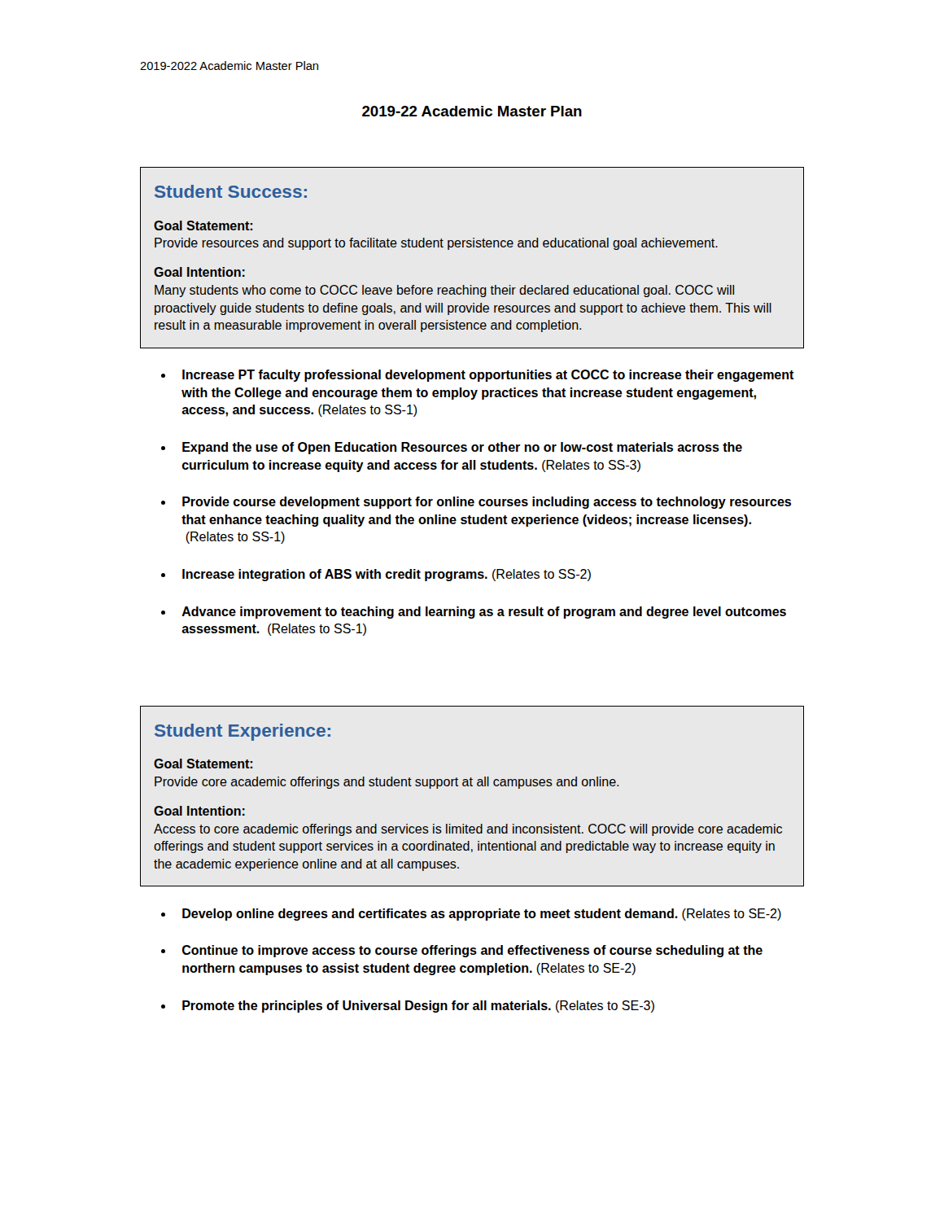2019-2022 Academic Master Plan
2019-22 Academic Master Plan
Student Success:
Goal Statement:
Provide resources and support to facilitate student persistence and educational goal achievement.
Goal Intention:
Many students who come to COCC leave before reaching their declared educational goal. COCC will proactively guide students to define goals, and will provide resources and support to achieve them. This will result in a measurable improvement in overall persistence and completion.
Increase PT faculty professional development opportunities at COCC to increase their engagement with the College and encourage them to employ practices that increase student engagement, access, and success. (Relates to SS-1)
Expand the use of Open Education Resources or other no or low-cost materials across the curriculum to increase equity and access for all students. (Relates to SS-3)
Provide course development support for online courses including access to technology resources that enhance teaching quality and the online student experience (videos; increase licenses). (Relates to SS-1)
Increase integration of ABS with credit programs. (Relates to SS-2)
Advance improvement to teaching and learning as a result of program and degree level outcomes assessment. (Relates to SS-1)
Student Experience:
Goal Statement:
Provide core academic offerings and student support at all campuses and online.
Goal Intention:
Access to core academic offerings and services is limited and inconsistent. COCC will provide core academic offerings and student support services in a coordinated, intentional and predictable way to increase equity in the academic experience online and at all campuses.
Develop online degrees and certificates as appropriate to meet student demand. (Relates to SE-2)
Continue to improve access to course offerings and effectiveness of course scheduling at the northern campuses to assist student degree completion. (Relates to SE-2)
Promote the principles of Universal Design for all materials. (Relates to SE-3)